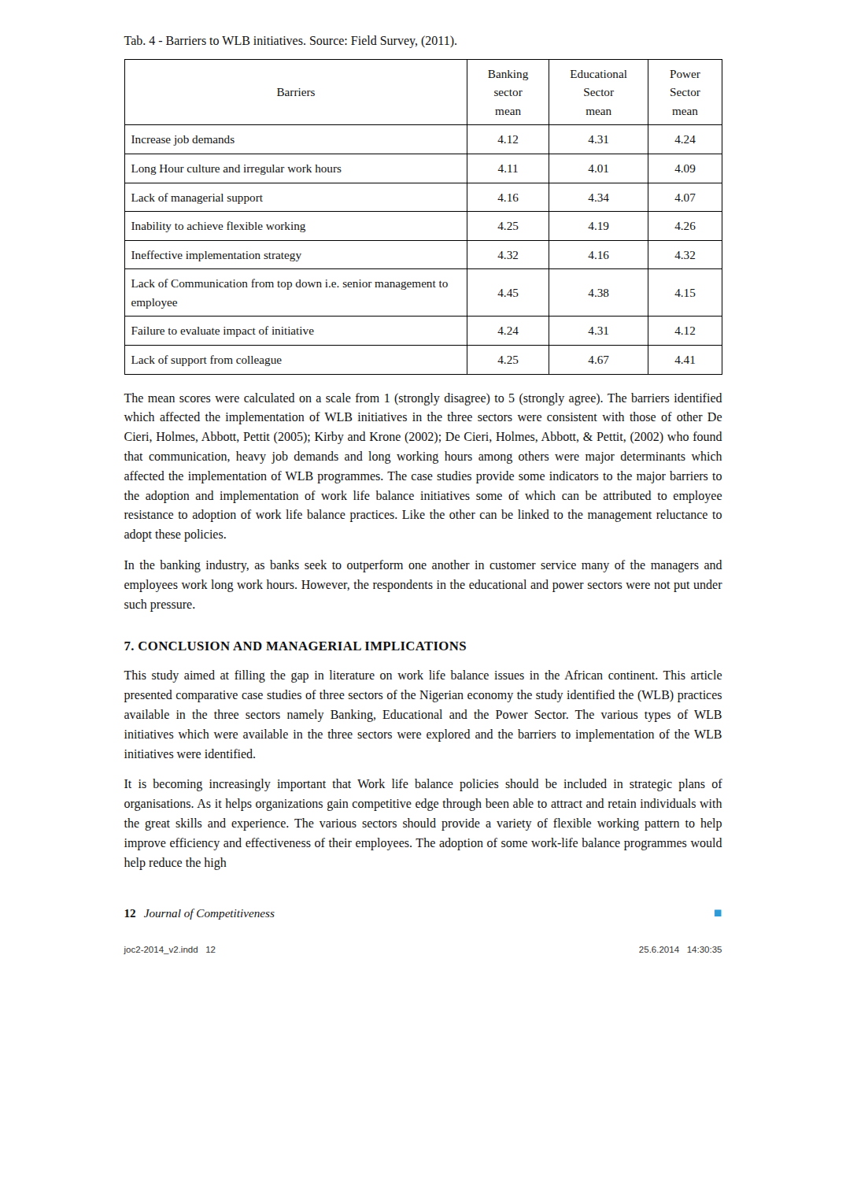Tab. 4 - Barriers to WLB initiatives. Source: Field Survey, (2011).
| Barriers | Banking sector mean | Educational Sector mean | Power Sector mean |
| --- | --- | --- | --- |
| Increase job demands | 4.12 | 4.31 | 4.24 |
| Long Hour culture and irregular work hours | 4.11 | 4.01 | 4.09 |
| Lack of managerial support | 4.16 | 4.34 | 4.07 |
| Inability to achieve flexible working | 4.25 | 4.19 | 4.26 |
| Ineffective implementation strategy | 4.32 | 4.16 | 4.32 |
| Lack of Communication from top down i.e. senior management to employee | 4.45 | 4.38 | 4.15 |
| Failure to evaluate impact of initiative | 4.24 | 4.31 | 4.12 |
| Lack of support from colleague | 4.25 | 4.67 | 4.41 |
The mean scores were calculated on a scale from 1 (strongly disagree) to 5 (strongly agree). The barriers identified which affected the implementation of WLB initiatives in the three sectors were consistent with those of other De Cieri, Holmes, Abbott, Pettit (2005); Kirby and Krone (2002); De Cieri, Holmes, Abbott, & Pettit, (2002) who found that communication, heavy job demands and long working hours among others were major determinants which affected the implementation of WLB programmes. The case studies provide some indicators to the major barriers to the adoption and implementation of work life balance initiatives some of which can be attributed to employee resistance to adoption of work life balance practices. Like the other can be linked to the management reluctance to adopt these policies.
In the banking industry, as banks seek to outperform one another in customer service many of the managers and employees work long work hours. However, the respondents in the educational and power sectors were not put under such pressure.
7. Conclusion and Managerial Implications
This study aimed at filling the gap in literature on work life balance issues in the African continent. This article presented comparative case studies of three sectors of the Nigerian economy the study identified the (WLB) practices available in the three sectors namely Banking, Educational and the Power Sector. The various types of WLB initiatives which were available in the three sectors were explored and the barriers to implementation of the WLB initiatives were identified.
It is becoming increasingly important that Work life balance policies should be included in strategic plans of organisations. As it helps organizations gain competitive edge through been able to attract and retain individuals with the great skills and experience. The various sectors should provide a variety of flexible working pattern to help improve efficiency and effectiveness of their employees. The adoption of some work-life balance programmes would help reduce the high
12 Journal of Competitiveness ■
joc2-2014_v2.indd 12 25.6.2014 14:30:35